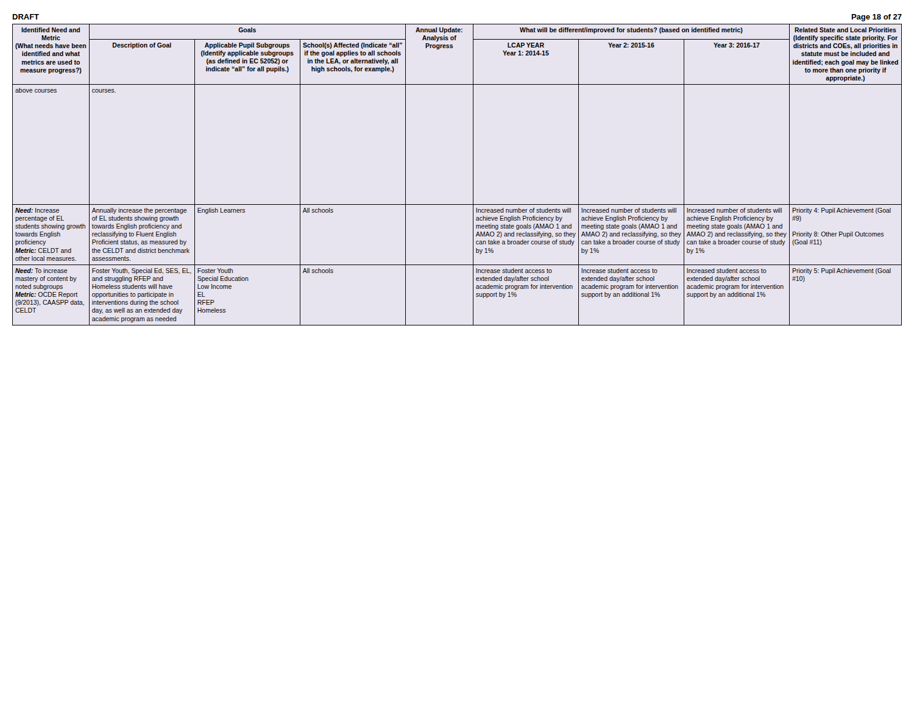DRAFT Page 18 of 27
| Identified Need and Metric (What needs have been identified and what metrics are used to measure progress?) | Goals | Annual Update: Analysis of Progress | What will be different/improved for students? (based on identified metric) | Related State and Local Priorities (Identify specific state priority. For districts and COEs, all priorities in statute must be included and identified; each goal may be linked to more than one priority if appropriate.) |
| --- | --- | --- | --- | --- |
| Description of Goal | Applicable Pupil Subgroups (Identify applicable subgroups (as defined in EC 52052) or indicate “all” for all pupils.) | School(s) Affected (Indicate “all” if the goal applies to all schools in the LEA, or alternatively, all high schools, for example.) | LCAP YEAR Year 1: 2014-15 | Year 2: 2015-16 | Year 3: 2016-17 |
| above courses | courses. | | | | | | | |
| Need: Increase percentage of EL students showing growth towards English proficiency Metric: CELDT and other local measures. | Annually increase the percentage of EL students showing growth towards English proficiency and reclassifying to Fluent English Proficient status, as measured by the CELDT and district benchmark assessments. | English Learners | All schools | | Increased number of students will achieve English Proficiency by meeting state goals (AMAO 1 and AMAO 2) and reclassifying, so they can take a broader course of study by 1% | Increased number of students will achieve English Proficiency by meeting state goals (AMAO 1 and AMAO 2) and reclassifying, so they can take a broader course of study by 1% | Increased number of students will achieve English Proficiency by meeting state goals (AMAO 1 and AMAO 2) and reclassifying, so they can take a broader course of study by 1% | Priority 4: Pupil Achievement (Goal #9) Priority 8: Other Pupil Outcomes (Goal #11) |
| Need: To increase mastery of content by noted subgroups Metric: OCDE Report (9/2013), CAASPP data, CELDT | Foster Youth, Special Ed, SES, EL, and struggling RFEP and Homeless students will have opportunities to participate in interventions during the school day, as well as an extended day academic program as needed | Foster Youth Special Education Low Income EL RFEP Homeless | All schools | | Increase student access to extended day/after school academic program for intervention support by 1% | Increase student access to extended day/after school academic program for intervention support by an additional 1% | Increased student access to extended day/after school academic program for intervention support by an additional 1% | Priority 5: Pupil Achievement (Goal #10) |